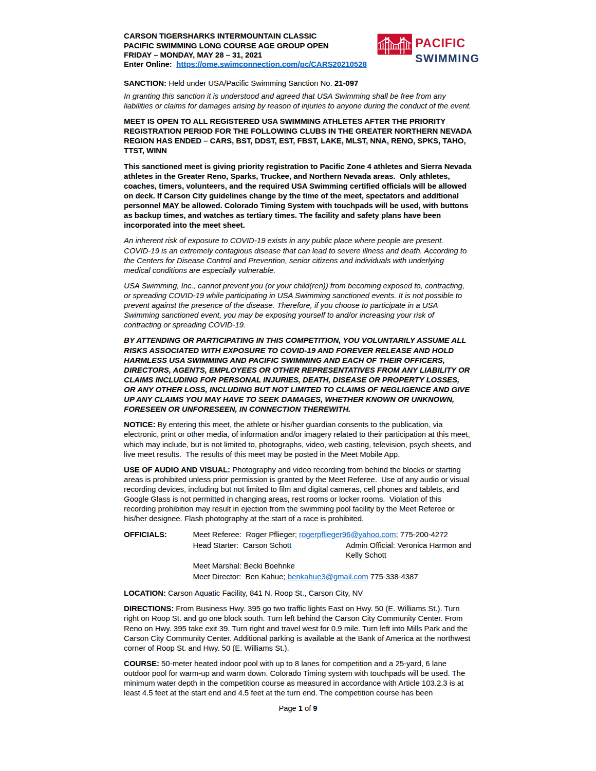CARSON TIGERSHARKS INTERMOUNTAIN CLASSIC
PACIFIC SWIMMING LONG COURSE AGE GROUP OPEN
FRIDAY – MONDAY, MAY 28 – 31, 2021
Enter Online: https://ome.swimconnection.com/pc/CARS20210528
PACIFIC SWIMMING
SANCTION: Held under USA/Pacific Swimming Sanction No. 21-097
In granting this sanction it is understood and agreed that USA Swimming shall be free from any liabilities or claims for damages arising by reason of injuries to anyone during the conduct of the event.
MEET IS OPEN TO ALL REGISTERED USA SWIMMING ATHLETES AFTER THE PRIORITY REGISTRATION PERIOD FOR THE FOLLOWING CLUBS IN THE GREATER NORTHERN NEVADA REGION HAS ENDED – CARS, BST, DDST, EST, FBST, LAKE, MLST, NNA, RENO, SPKS, TAHO, TTST, WINN
This sanctioned meet is giving priority registration to Pacific Zone 4 athletes and Sierra Nevada athletes in the Greater Reno, Sparks, Truckee, and Northern Nevada areas. Only athletes, coaches, timers, volunteers, and the required USA Swimming certified officials will be allowed on deck. If Carson City guidelines change by the time of the meet, spectators and additional personnel MAY be allowed. Colorado Timing System with touchpads will be used, with buttons as backup times, and watches as tertiary times. The facility and safety plans have been incorporated into the meet sheet.
An inherent risk of exposure to COVID-19 exists in any public place where people are present. COVID-19 is an extremely contagious disease that can lead to severe illness and death. According to the Centers for Disease Control and Prevention, senior citizens and individuals with underlying medical conditions are especially vulnerable.
USA Swimming, Inc., cannot prevent you (or your child(ren)) from becoming exposed to, contracting, or spreading COVID-19 while participating in USA Swimming sanctioned events. It is not possible to prevent against the presence of the disease. Therefore, if you choose to participate in a USA Swimming sanctioned event, you may be exposing yourself to and/or increasing your risk of contracting or spreading COVID-19.
BY ATTENDING OR PARTICIPATING IN THIS COMPETITION, YOU VOLUNTARILY ASSUME ALL RISKS ASSOCIATED WITH EXPOSURE TO COVID-19 AND FOREVER RELEASE AND HOLD HARMLESS USA SWIMMING AND PACIFIC SWIMMING AND EACH OF THEIR OFFICERS, DIRECTORS, AGENTS, EMPLOYEES OR OTHER REPRESENTATIVES FROM ANY LIABILITY OR CLAIMS INCLUDING FOR PERSONAL INJURIES, DEATH, DISEASE OR PROPERTY LOSSES, OR ANY OTHER LOSS, INCLUDING BUT NOT LIMITED TO CLAIMS OF NEGLIGENCE AND GIVE UP ANY CLAIMS YOU MAY HAVE TO SEEK DAMAGES, WHETHER KNOWN OR UNKNOWN, FORESEEN OR UNFORESEEN, IN CONNECTION THEREWITH.
NOTICE: By entering this meet, the athlete or his/her guardian consents to the publication, via electronic, print or other media, of information and/or imagery related to their participation at this meet, which may include, but is not limited to, photographs, video, web casting, television, psych sheets, and live meet results. The results of this meet may be posted in the Meet Mobile App.
USE OF AUDIO AND VISUAL: Photography and video recording from behind the blocks or starting areas is prohibited unless prior permission is granted by the Meet Referee. Use of any audio or visual recording devices, including but not limited to film and digital cameras, cell phones and tablets, and Google Glass is not permitted in changing areas, rest rooms or locker rooms. Violation of this recording prohibition may result in ejection from the swimming pool facility by the Meet Referee or his/her designee. Flash photography at the start of a race is prohibited.
OFFICIALS:
Meet Referee: Roger Pflieger; rogerpflieger96@yahoo.com; 775-200-4272
Head Starter: Carson Schott
Admin Official: Veronica Harmon and Kelly Schott
Meet Marshal: Becki Boehnke
Meet Director: Ben Kahue; benkahue3@gmail.com 775-338-4387
LOCATION: Carson Aquatic Facility, 841 N. Roop St., Carson City, NV
DIRECTIONS: From Business Hwy. 395 go two traffic lights East on Hwy. 50 (E. Williams St.). Turn right on Roop St. and go one block south. Turn left behind the Carson City Community Center. From Reno on Hwy. 395 take exit 39. Turn right and travel west for 0.9 mile. Turn left into Mills Park and the Carson City Community Center. Additional parking is available at the Bank of America at the northwest corner of Roop St. and Hwy. 50 (E. Williams St.).
COURSE: 50-meter heated indoor pool with up to 8 lanes for competition and a 25-yard, 6 lane outdoor pool for warm-up and warm down. Colorado Timing system with touchpads will be used. The minimum water depth in the competition course as measured in accordance with Article 103.2.3 is at least 4.5 feet at the start end and 4.5 feet at the turn end. The competition course has been
Page 1 of 9